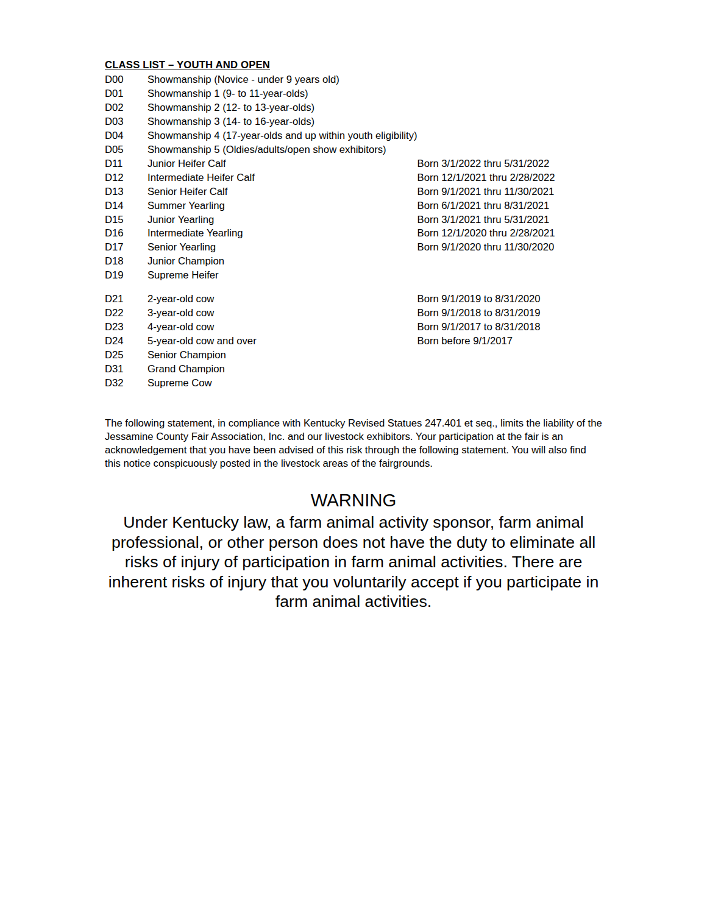CLASS LIST – YOUTH AND OPEN
| D00 | Showmanship (Novice - under 9 years old) | |
| D01 | Showmanship 1 (9- to 11-year-olds) | |
| D02 | Showmanship 2 (12- to 13-year-olds) | |
| D03 | Showmanship 3 (14- to 16-year-olds) | |
| D04 | Showmanship 4 (17-year-olds and up within youth eligibility) | |
| D05 | Showmanship 5 (Oldies/adults/open show exhibitors) | |
| D11 | Junior Heifer Calf | Born 3/1/2022 thru 5/31/2022 |
| D12 | Intermediate Heifer Calf | Born 12/1/2021 thru 2/28/2022 |
| D13 | Senior Heifer Calf | Born 9/1/2021 thru 11/30/2021 |
| D14 | Summer Yearling | Born 6/1/2021 thru 8/31/2021 |
| D15 | Junior Yearling | Born 3/1/2021 thru 5/31/2021 |
| D16 | Intermediate Yearling | Born 12/1/2020 thru 2/28/2021 |
| D17 | Senior Yearling | Born 9/1/2020 thru 11/30/2020 |
| D18 | Junior Champion | |
| D19 | Supreme Heifer | |
| D21 | 2-year-old cow | Born 9/1/2019 to 8/31/2020 |
| D22 | 3-year-old cow | Born 9/1/2018 to 8/31/2019 |
| D23 | 4-year-old cow | Born 9/1/2017 to 8/31/2018 |
| D24 | 5-year-old cow and over | Born before 9/1/2017 |
| D25 | Senior Champion | |
| D31 | Grand Champion | |
| D32 | Supreme Cow | |
The following statement, in compliance with Kentucky Revised Statues 247.401 et seq., limits the liability of the Jessamine County Fair Association, Inc. and our livestock exhibitors. Your participation at the fair is an acknowledgement that you have been advised of this risk through the following statement. You will also find this notice conspicuously posted in the livestock areas of the fairgrounds.
WARNING
Under Kentucky law, a farm animal activity sponsor, farm animal professional, or other person does not have the duty to eliminate all risks of injury of participation in farm animal activities. There are inherent risks of injury that you voluntarily accept if you participate in farm animal activities.